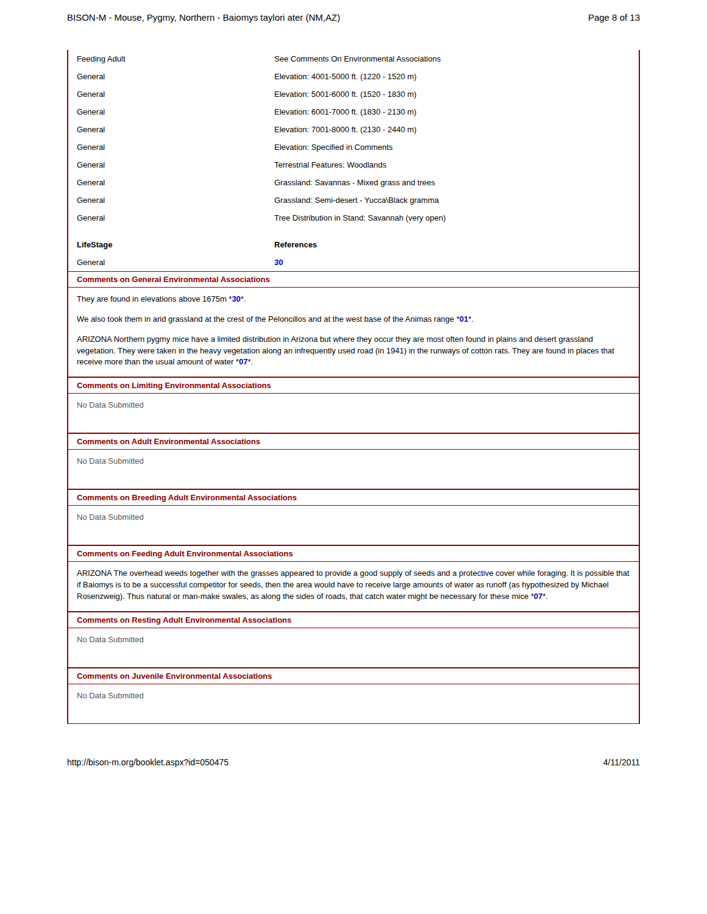BISON-M - Mouse, Pygmy, Northern - Baiomys taylori ater (NM,AZ)
Page 8 of 13
| Feeding Adult | See Comments On Environmental Associations |
| General | Elevation: 4001-5000 ft. (1220 - 1520 m) |
| General | Elevation: 5001-6000 ft. (1520 - 1830 m) |
| General | Elevation: 6001-7000 ft. (1830 - 2130 m) |
| General | Elevation: 7001-8000 ft. (2130 - 2440 m) |
| General | Elevation: Specified in Comments |
| General | Terrestrial Features: Woodlands |
| General | Grassland: Savannas - Mixed grass and trees |
| General | Grassland: Semi-desert - Yucca\Black gramma |
| General | Tree Distribution in Stand: Savannah (very open) |
| LifeStage | References |
| General | 30 |
Comments on General Environmental Associations
They are found in elevations above 1675m *30*.
We also took them in arid grassland at the crest of the Peloncillos and at the west base of the Animas range *01*.
ARIZONA Northern pygmy mice have a limited distribution in Arizona but where they occur they are most often found in plains and desert grassland vegetation. They were taken in the heavy vegetation along an infrequently used road (in 1941) in the runways of cotton rats. They are found in places that receive more than the usual amount of water *07*.
Comments on Limiting Environmental Associations
No Data Submitted
Comments on Adult Environmental Associations
No Data Submitted
Comments on Breeding Adult Environmental Associations
No Data Submitted
Comments on Feeding Adult Environmental Associations
ARIZONA The overhead weeds together with the grasses appeared to provide a good supply of seeds and a protective cover while foraging. It is possible that if Baiomys is to be a successful competitor for seeds, then the area would have to receive large amounts of water as runoff (as hypothesized by Michael Rosenzweig). Thus natural or man-make swales, as along the sides of roads, that catch water might be necessary for these mice *07*.
Comments on Resting Adult Environmental Associations
No Data Submitted
Comments on Juvenile Environmental Associations
No Data Submitted
http://bison-m.org/booklet.aspx?id=050475
4/11/2011